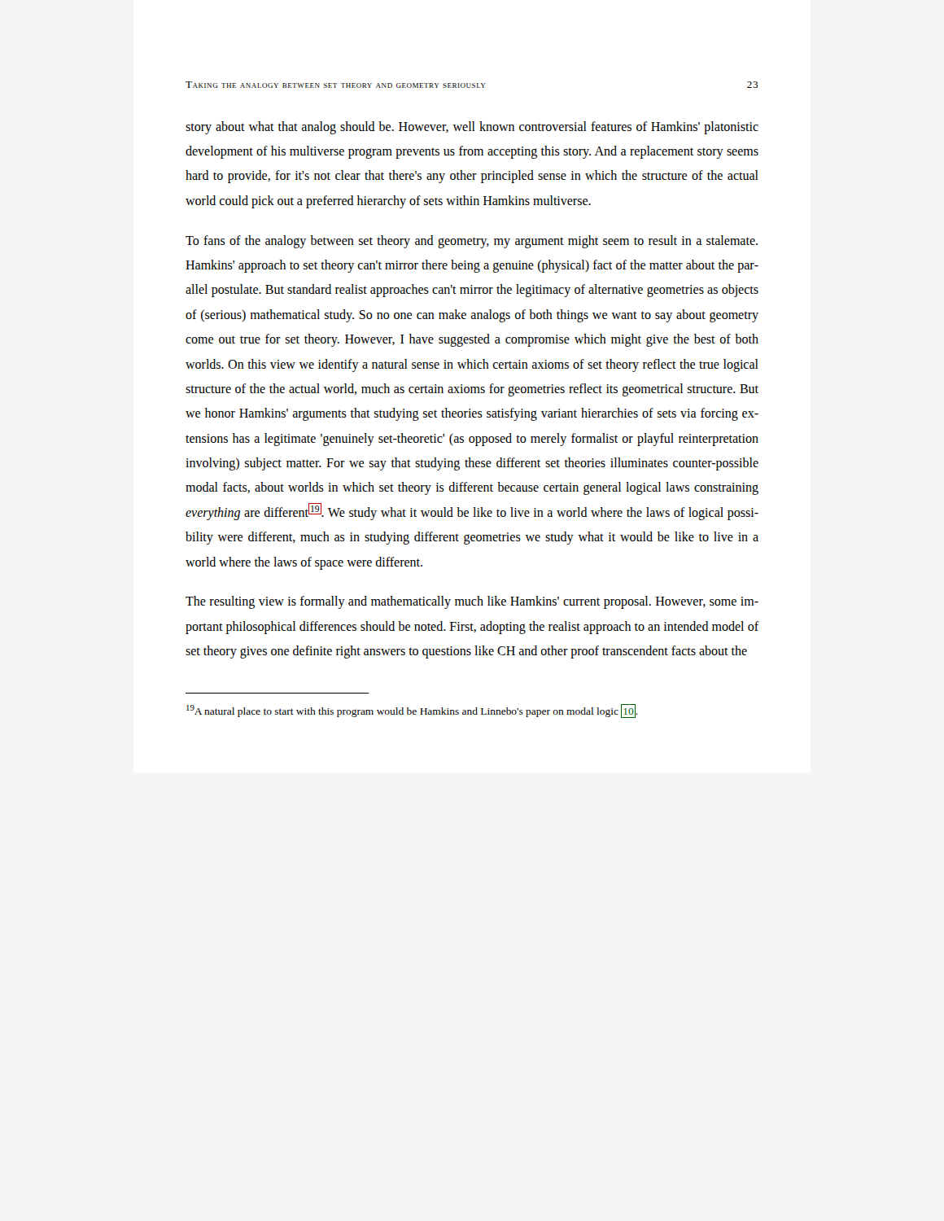Taking the analogy between set theory and geometry seriously 23
story about what that analog should be. However, well known controversial features of Hamkins' platonistic development of his multiverse program prevents us from accepting this story. And a replacement story seems hard to provide, for it's not clear that there's any other principled sense in which the structure of the actual world could pick out a preferred hierarchy of sets within Hamkins multiverse.
To fans of the analogy between set theory and geometry, my argument might seem to result in a stalemate. Hamkins' approach to set theory can't mirror there being a genuine (physical) fact of the matter about the parallel postulate. But standard realist approaches can't mirror the legitimacy of alternative geometries as objects of (serious) mathematical study. So no one can make analogs of both things we want to say about geometry come out true for set theory. However, I have suggested a compromise which might give the best of both worlds. On this view we identify a natural sense in which certain axioms of set theory reflect the true logical structure of the the actual world, much as certain axioms for geometries reflect its geometrical structure. But we honor Hamkins' arguments that studying set theories satisfying variant hierarchies of sets via forcing extensions has a legitimate 'genuinely set-theoretic' (as opposed to merely formalist or playful reinterpretation involving) subject matter. For we say that studying these different set theories illuminates counter-possible modal facts, about worlds in which set theory is different because certain general logical laws constraining everything are different19. We study what it would be like to live in a world where the laws of logical possibility were different, much as in studying different geometries we study what it would be like to live in a world where the laws of space were different.
The resulting view is formally and mathematically much like Hamkins' current proposal. However, some important philosophical differences should be noted. First, adopting the realist approach to an intended model of set theory gives one definite right answers to questions like CH and other proof transcendent facts about the
19 A natural place to start with this program would be Hamkins and Linnebo's paper on modal logic 10.